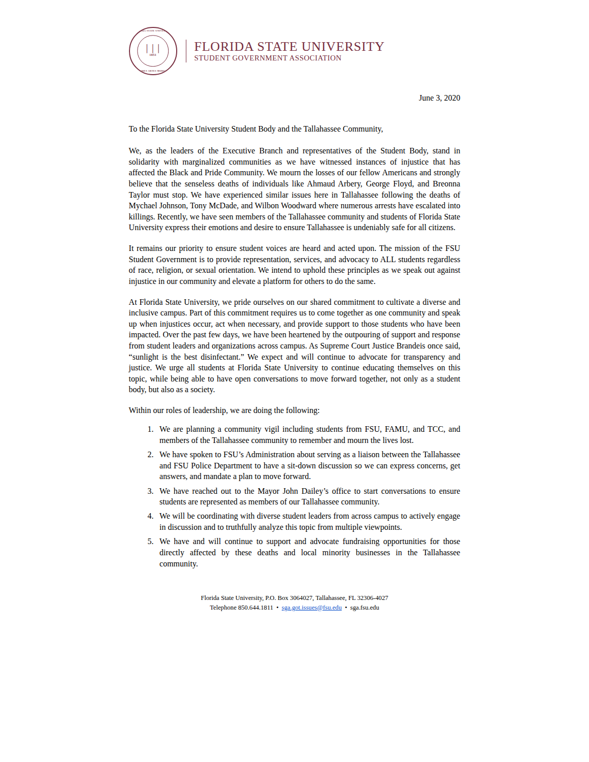Florida State University
│││
1851
Vires Artes Mores
Florida State University
Student Government Association
June 3, 2020
To the Florida State University Student Body and the Tallahassee Community,
We, as the leaders of the Executive Branch and representatives of the Student Body, stand in solidarity with marginalized communities as we have witnessed instances of injustice that has affected the Black and Pride Community. We mourn the losses of our fellow Americans and strongly believe that the senseless deaths of individuals like Ahmaud Arbery, George Floyd, and Breonna Taylor must stop. We have experienced similar issues here in Tallahassee following the deaths of Mychael Johnson, Tony McDade, and Wilbon Woodward where numerous arrests have escalated into killings. Recently, we have seen members of the Tallahassee community and students of Florida State University express their emotions and desire to ensure Tallahassee is undeniably safe for all citizens.
It remains our priority to ensure student voices are heard and acted upon. The mission of the FSU Student Government is to provide representation, services, and advocacy to ALL students regardless of race, religion, or sexual orientation. We intend to uphold these principles as we speak out against injustice in our community and elevate a platform for others to do the same.
At Florida State University, we pride ourselves on our shared commitment to cultivate a diverse and inclusive campus. Part of this commitment requires us to come together as one community and speak up when injustices occur, act when necessary, and provide support to those students who have been impacted. Over the past few days, we have been heartened by the outpouring of support and response from student leaders and organizations across campus. As Supreme Court Justice Brandeis once said, “sunlight is the best disinfectant.” We expect and will continue to advocate for transparency and justice. We urge all students at Florida State University to continue educating themselves on this topic, while being able to have open conversations to move forward together, not only as a student body, but also as a society.
Within our roles of leadership, we are doing the following:
We are planning a community vigil including students from FSU, FAMU, and TCC, and members of the Tallahassee community to remember and mourn the lives lost.
We have spoken to FSU’s Administration about serving as a liaison between the Tallahassee and FSU Police Department to have a sit-down discussion so we can express concerns, get answers, and mandate a plan to move forward.
We have reached out to the Mayor John Dailey’s office to start conversations to ensure students are represented as members of our Tallahassee community.
We will be coordinating with diverse student leaders from across campus to actively engage in discussion and to truthfully analyze this topic from multiple viewpoints.
We have and will continue to support and advocate fundraising opportunities for those directly affected by these deaths and local minority businesses in the Tallahassee community.
Florida State University, P.O. Box 3064027, Tallahassee, FL 32306-4027
Telephone 850.644.1811 • sga.got.issues@fsu.edu • sga.fsu.edu